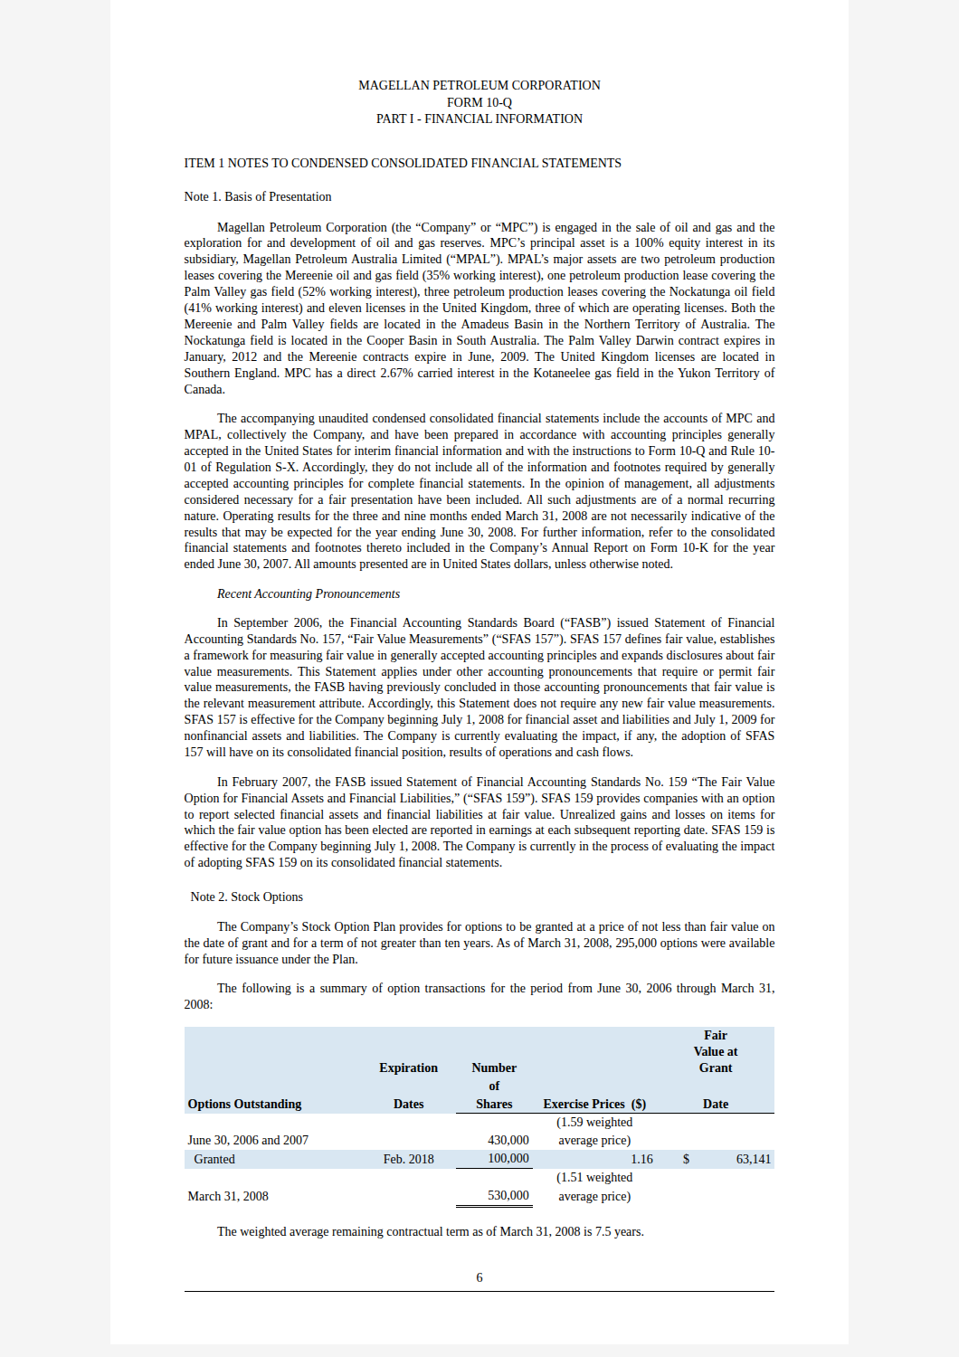MAGELLAN PETROLEUM CORPORATION
FORM 10-Q
PART I - FINANCIAL INFORMATION
ITEM 1 NOTES TO CONDENSED CONSOLIDATED FINANCIAL STATEMENTS
Note 1. Basis of Presentation
Magellan Petroleum Corporation (the “Company” or “MPC”) is engaged in the sale of oil and gas and the exploration for and development of oil and gas reserves. MPC’s principal asset is a 100% equity interest in its subsidiary, Magellan Petroleum Australia Limited (“MPAL”). MPAL’s major assets are two petroleum production leases covering the Mereenie oil and gas field (35% working interest), one petroleum production lease covering the Palm Valley gas field (52% working interest), three petroleum production leases covering the Nockatunga oil field (41% working interest) and eleven licenses in the United Kingdom, three of which are operating licenses. Both the Mereenie and Palm Valley fields are located in the Amadeus Basin in the Northern Territory of Australia. The Nockatunga field is located in the Cooper Basin in South Australia. The Palm Valley Darwin contract expires in January, 2012 and the Mereenie contracts expire in June, 2009. The United Kingdom licenses are located in Southern England. MPC has a direct 2.67% carried interest in the Kotaneelee gas field in the Yukon Territory of Canada.
The accompanying unaudited condensed consolidated financial statements include the accounts of MPC and MPAL, collectively the Company, and have been prepared in accordance with accounting principles generally accepted in the United States for interim financial information and with the instructions to Form 10-Q and Rule 10-01 of Regulation S-X. Accordingly, they do not include all of the information and footnotes required by generally accepted accounting principles for complete financial statements. In the opinion of management, all adjustments considered necessary for a fair presentation have been included. All such adjustments are of a normal recurring nature. Operating results for the three and nine months ended March 31, 2008 are not necessarily indicative of the results that may be expected for the year ending June 30, 2008. For further information, refer to the consolidated financial statements and footnotes thereto included in the Company’s Annual Report on Form 10-K for the year ended June 30, 2007. All amounts presented are in United States dollars, unless otherwise noted.
Recent Accounting Pronouncements
In September 2006, the Financial Accounting Standards Board (“FASB”) issued Statement of Financial Accounting Standards No. 157, “Fair Value Measurements” (“SFAS 157”). SFAS 157 defines fair value, establishes a framework for measuring fair value in generally accepted accounting principles and expands disclosures about fair value measurements. This Statement applies under other accounting pronouncements that require or permit fair value measurements, the FASB having previously concluded in those accounting pronouncements that fair value is the relevant measurement attribute. Accordingly, this Statement does not require any new fair value measurements. SFAS 157 is effective for the Company beginning July 1, 2008 for financial asset and liabilities and July 1, 2009 for nonfinancial assets and liabilities. The Company is currently evaluating the impact, if any, the adoption of SFAS 157 will have on its consolidated financial position, results of operations and cash flows.
In February 2007, the FASB issued Statement of Financial Accounting Standards No. 159 “The Fair Value Option for Financial Assets and Financial Liabilities,” (“SFAS 159”). SFAS 159 provides companies with an option to report selected financial assets and financial liabilities at fair value. Unrealized gains and losses on items for which the fair value option has been elected are reported in earnings at each subsequent reporting date. SFAS 159 is effective for the Company beginning July 1, 2008. The Company is currently in the process of evaluating the impact of adopting SFAS 159 on its consolidated financial statements.
Note 2. Stock Options
The Company’s Stock Option Plan provides for options to be granted at a price of not less than fair value on the date of grant and for a term of not greater than ten years. As of March 31, 2008, 295,000 options were available for future issuance under the Plan.
The following is a summary of option transactions for the period from June 30, 2006 through March 31, 2008:
| | Expiration | Number | | Fair Value at Grant |
| | | of | | |
| Options Outstanding | Dates | Shares | Exercise Prices ($) | Date |
| | | | (1.59 weighted | |
| June 30, 2006 and 2007 | | 430,000 | average price) | |
| Granted | Feb. 2018 | 100,000 | 1.16 | $ | 63,141 |
| | | | (1.51 weighted | |
| March 31, 2008 | | 530,000 | average price) | |
The weighted average remaining contractual term as of March 31, 2008 is 7.5 years.
6